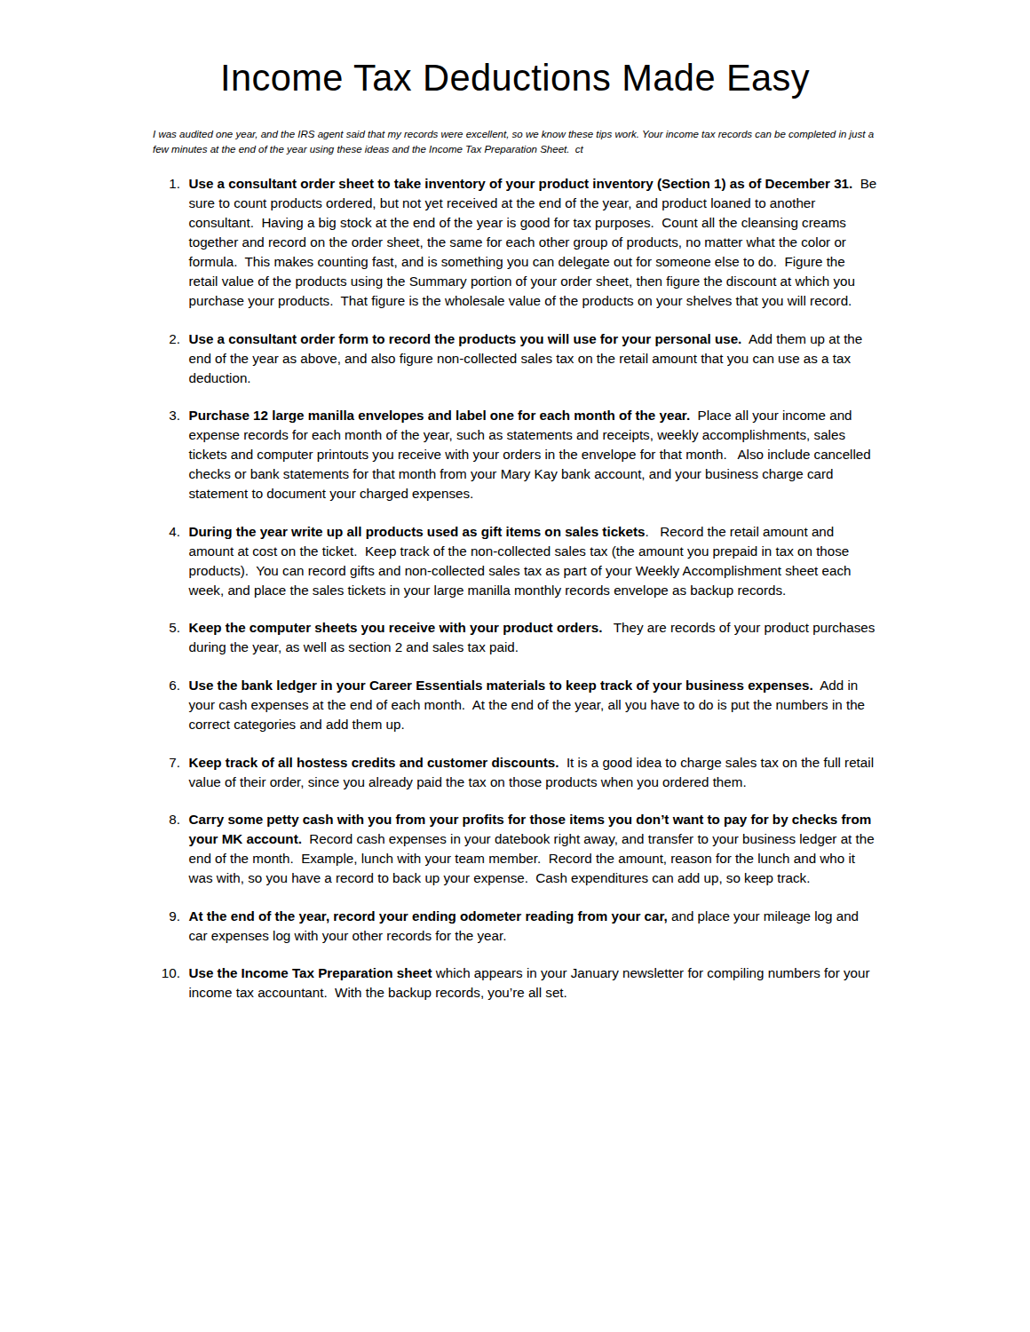Income Tax Deductions Made Easy
I was audited one year, and the IRS agent said that my records were excellent, so we know these tips work. Your income tax records can be completed in just a few minutes at the end of the year using these ideas and the Income Tax Preparation Sheet. ct
Use a consultant order sheet to take inventory of your product inventory (Section 1) as of December 31. Be sure to count products ordered, but not yet received at the end of the year, and product loaned to another consultant. Having a big stock at the end of the year is good for tax purposes. Count all the cleansing creams together and record on the order sheet, the same for each other group of products, no matter what the color or formula. This makes counting fast, and is something you can delegate out for someone else to do. Figure the retail value of the products using the Summary portion of your order sheet, then figure the discount at which you purchase your products. That figure is the wholesale value of the products on your shelves that you will record.
Use a consultant order form to record the products you will use for your personal use. Add them up at the end of the year as above, and also figure non-collected sales tax on the retail amount that you can use as a tax deduction.
Purchase 12 large manilla envelopes and label one for each month of the year. Place all your income and expense records for each month of the year, such as statements and receipts, weekly accomplishments, sales tickets and computer printouts you receive with your orders in the envelope for that month. Also include cancelled checks or bank statements for that month from your Mary Kay bank account, and your business charge card statement to document your charged expenses.
During the year write up all products used as gift items on sales tickets. Record the retail amount and amount at cost on the ticket. Keep track of the non-collected sales tax (the amount you prepaid in tax on those products). You can record gifts and non-collected sales tax as part of your Weekly Accomplishment sheet each week, and place the sales tickets in your large manilla monthly records envelope as backup records.
Keep the computer sheets you receive with your product orders. They are records of your product purchases during the year, as well as section 2 and sales tax paid.
Use the bank ledger in your Career Essentials materials to keep track of your business expenses. Add in your cash expenses at the end of each month. At the end of the year, all you have to do is put the numbers in the correct categories and add them up.
Keep track of all hostess credits and customer discounts. It is a good idea to charge sales tax on the full retail value of their order, since you already paid the tax on those products when you ordered them.
Carry some petty cash with you from your profits for those items you don’t want to pay for by checks from your MK account. Record cash expenses in your datebook right away, and transfer to your business ledger at the end of the month. Example, lunch with your team member. Record the amount, reason for the lunch and who it was with, so you have a record to back up your expense. Cash expenditures can add up, so keep track.
At the end of the year, record your ending odometer reading from your car, and place your mileage log and car expenses log with your other records for the year.
Use the Income Tax Preparation sheet which appears in your January newsletter for compiling numbers for your income tax accountant. With the backup records, you’re all set.